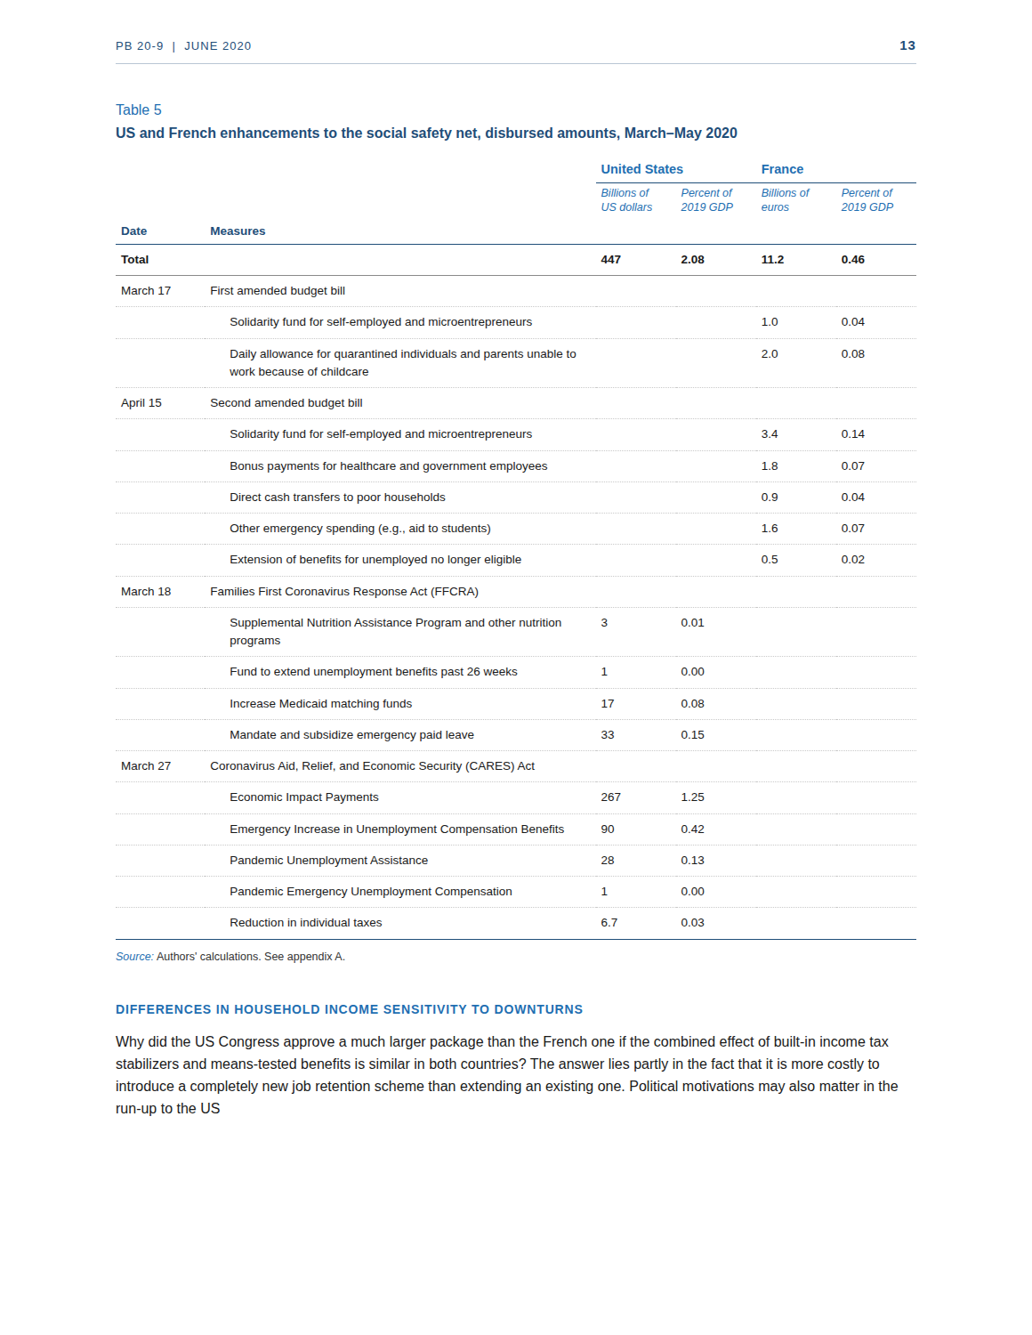PB 20-9 | JUNE 2020
13
Table 5
US and French enhancements to the social safety net, disbursed amounts, March–May 2020
| | | United States | France |
| --- | --- | --- | --- |
| | | Billions of US dollars | Percent of 2019 GDP | Billions of euros | Percent of 2019 GDP |
| Date | Measures | | | | |
| Total | | 447 | 2.08 | 11.2 | 0.46 |
| March 17 | First amended budget bill | | | | |
| | Solidarity fund for self-employed and microentrepreneurs | | | 1.0 | 0.04 |
| | Daily allowance for quarantined individuals and parents unable to work because of childcare | | | 2.0 | 0.08 |
| April 15 | Second amended budget bill | | | | |
| | Solidarity fund for self-employed and microentrepreneurs | | | 3.4 | 0.14 |
| | Bonus payments for healthcare and government employees | | | 1.8 | 0.07 |
| | Direct cash transfers to poor households | | | 0.9 | 0.04 |
| | Other emergency spending (e.g., aid to students) | | | 1.6 | 0.07 |
| | Extension of benefits for unemployed no longer eligible | | | 0.5 | 0.02 |
| March 18 | Families First Coronavirus Response Act (FFCRA) | | | | |
| | Supplemental Nutrition Assistance Program and other nutrition programs | 3 | 0.01 | | |
| | Fund to extend unemployment benefits past 26 weeks | 1 | 0.00 | | |
| | Increase Medicaid matching funds | 17 | 0.08 | | |
| | Mandate and subsidize emergency paid leave | 33 | 0.15 | | |
| March 27 | Coronavirus Aid, Relief, and Economic Security (CARES) Act | | | | |
| | Economic Impact Payments | 267 | 1.25 | | |
| | Emergency Increase in Unemployment Compensation Benefits | 90 | 0.42 | | |
| | Pandemic Unemployment Assistance | 28 | 0.13 | | |
| | Pandemic Emergency Unemployment Compensation | 1 | 0.00 | | |
| | Reduction in individual taxes | 6.7 | 0.03 | | |
Source: Authors' calculations. See appendix A.
DIFFERENCES IN HOUSEHOLD INCOME SENSITIVITY TO DOWNTURNS
Why did the US Congress approve a much larger package than the French one if the combined effect of built-in income tax stabilizers and means-tested benefits is similar in both countries? The answer lies partly in the fact that it is more costly to introduce a completely new job retention scheme than extending an existing one. Political motivations may also matter in the run-up to the US